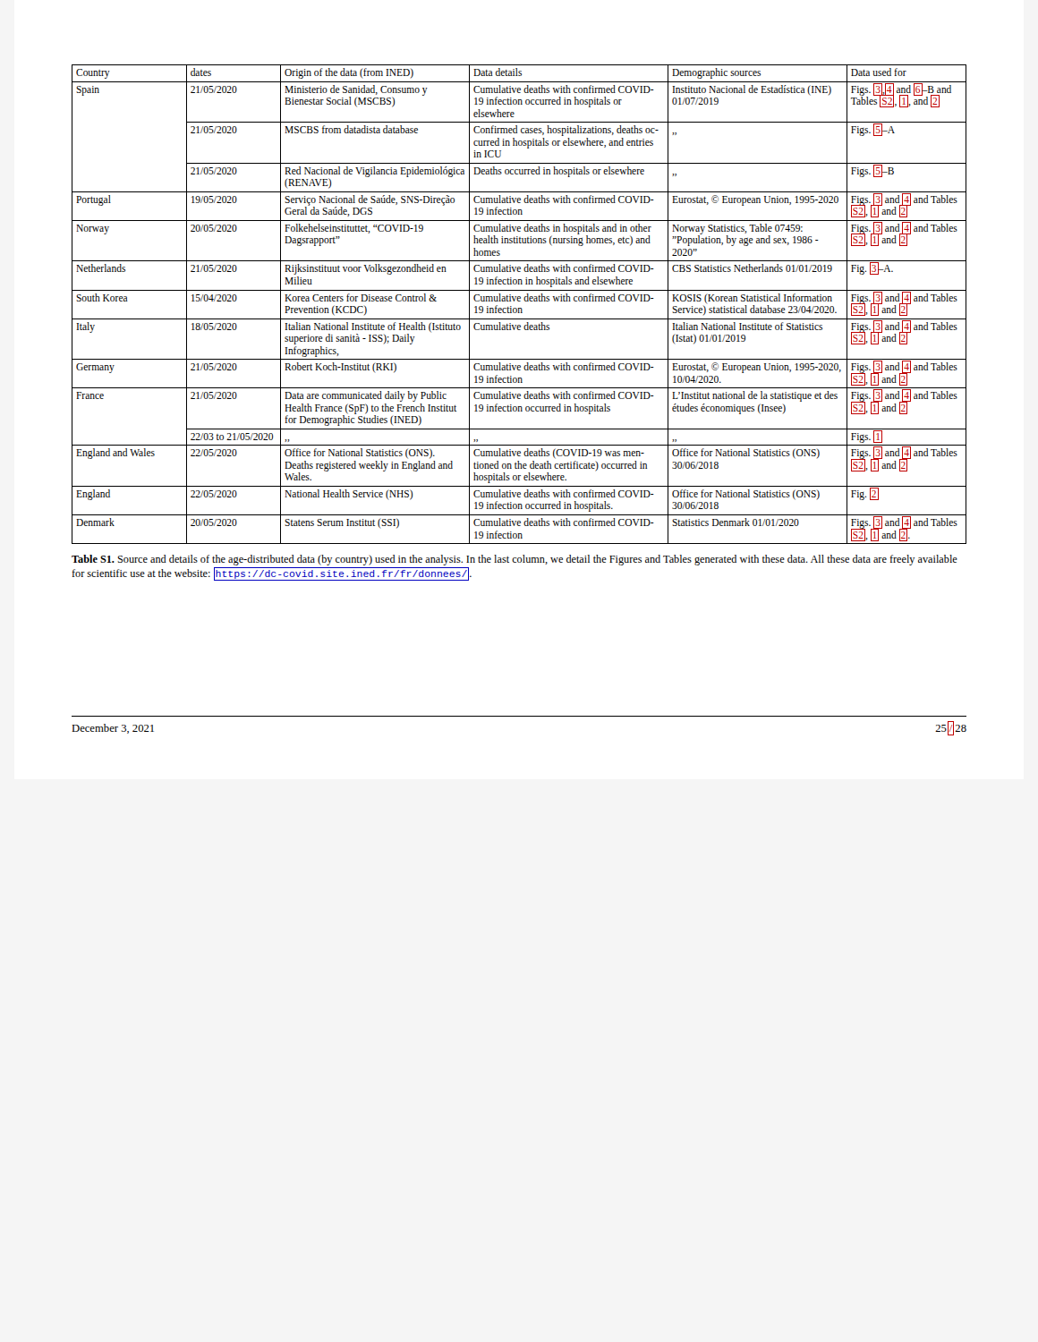| Country | dates | Origin of the data (from INED) | Data details | Demographic sources | Data used for |
| --- | --- | --- | --- | --- | --- |
| Spain | 21/05/2020 | Ministerio de Sanidad, Consumo y Bienestar Social (MSCBS) | Cumulative deaths with confirmed COVID-19 infection occurred in hospitals or elsewhere | Instituto Nacional de Estadística (INE) 01/07/2019 | Figs. 3 , 4 and 6 –B and Tables S2 , 1 , and 2 |
| 21/05/2020 | MSCBS from datadista database | Confirmed cases, hospitalizations, deaths occurred in hospitals or elsewhere, and entries in ICU | ,, | Figs. 5 –A |
| 21/05/2020 | Red Nacional de Vigilancia Epidemiológica (RENAVE) | Deaths occurred in hospitals or elsewhere | ,, | Figs. 5 –B |
| Portugal | 19/05/2020 | Serviço Nacional de Saúde, SNS-Direção Geral da Saúde, DGS | Cumulative deaths with confirmed COVID-19 infection | Eurostat, © European Union, 1995-2020 | Figs. 3 and 4 and Tables S2 , 1 and 2 |
| Norway | 20/05/2020 | Folkehelseinstituttet, “COVID-19 Dagsrapport” | Cumulative deaths in hospitals and in other health institutions (nursing homes, etc) and homes | Norway Statistics, Table 07459: ”Population, by age and sex, 1986 - 2020” | Figs. 3 and 4 and Tables S2 , 1 and 2 |
| Netherlands | 21/05/2020 | Rijksinstituut voor Volksgezondheid en Milieu | Cumulative deaths with confirmed COVID-19 infection in hospitals and elsewhere | CBS Statistics Netherlands 01/01/2019 | Fig. 3 –A. |
| South Korea | 15/04/2020 | Korea Centers for Disease Control & Prevention (KCDC) | Cumulative deaths with confirmed COVID-19 infection | KOSIS (Korean Statistical Information Service) statistical database 23/04/2020. | Figs. 3 and 4 and Tables S2 , 1 and 2 |
| Italy | 18/05/2020 | Italian National Institute of Health (Istituto superiore di sanità - ISS); Daily Infographics, | Cumulative deaths | Italian National Institute of Statistics (Istat) 01/01/2019 | Figs. 3 and 4 and Tables S2 , 1 and 2 |
| Germany | 21/05/2020 | Robert Koch-Institut (RKI) | Cumulative deaths with confirmed COVID-19 infection | Eurostat, © European Union, 1995-2020, 10/04/2020. | Figs. 3 and 4 and Tables S2 , 1 and 2 |
| France | 21/05/2020 | Data are communicated daily by Public Health France (SpF) to the French Institut for Demographic Studies (INED) | Cumulative deaths with confirmed COVID-19 infection occurred in hospitals | L’Institut national de la statistique et des études économiques (Insee) | Figs. 3 and 4 and Tables S2 , 1 and 2 |
| 22/03 to 21/05/2020 | ,, | ,, | ,, | Figs. 1 |
| England and Wales | 22/05/2020 | Office for National Statistics (ONS). Deaths registered weekly in England and Wales. | Cumulative deaths (COVID-19 was mentioned on the death certificate) occurred in hospitals or elsewhere. | Office for National Statistics (ONS) 30/06/2018 | Figs. 3 and 4 and Tables S2 , 1 and 2 |
| England | 22/05/2020 | National Health Service (NHS) | Cumulative deaths with confirmed COVID-19 infection occurred in hospitals. | Office for National Statistics (ONS) 30/06/2018 | Fig. 2 |
| Denmark | 20/05/2020 | Statens Serum Institut (SSI) | Cumulative deaths with confirmed COVID-19 infection | Statistics Denmark 01/01/2020 | Figs. 3 and 4 and Tables S2 , 1 and 2 . |
Table S1. Source and details of the age-distributed data (by country) used in the analysis. In the last column, we detail the Figures and Tables generated with these data. All these data are freely available for scientific use at the website: https://dc-covid.site.ined.fr/fr/donnees/.
December 3, 2021
25/28